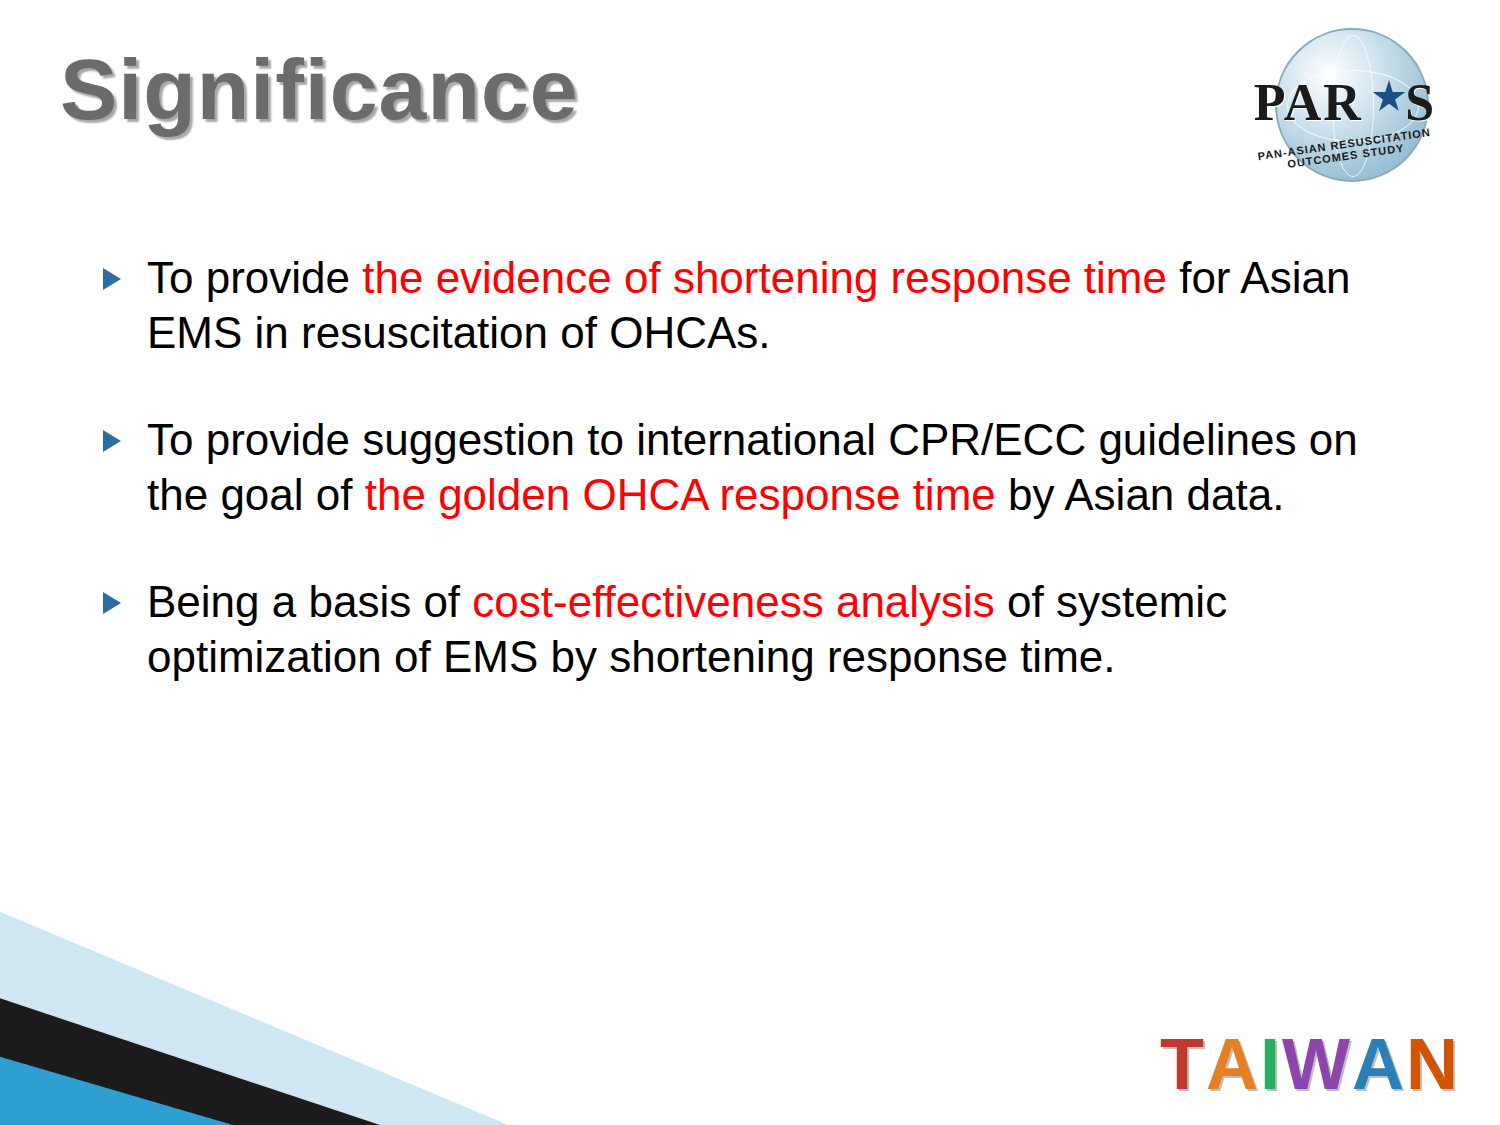Significance
PAROS
PAN-ASIAN RESUSCITATION OUTCOMES STUDY
To provide the evidence of shortening response time for Asian EMS in resuscitation of OHCAs.
To provide suggestion to international CPR/ECC guidelines on the goal of the golden OHCA response time by Asian data.
Being a basis of cost-effectiveness analysis of systemic optimization of EMS by shortening response time.
TAIWAN